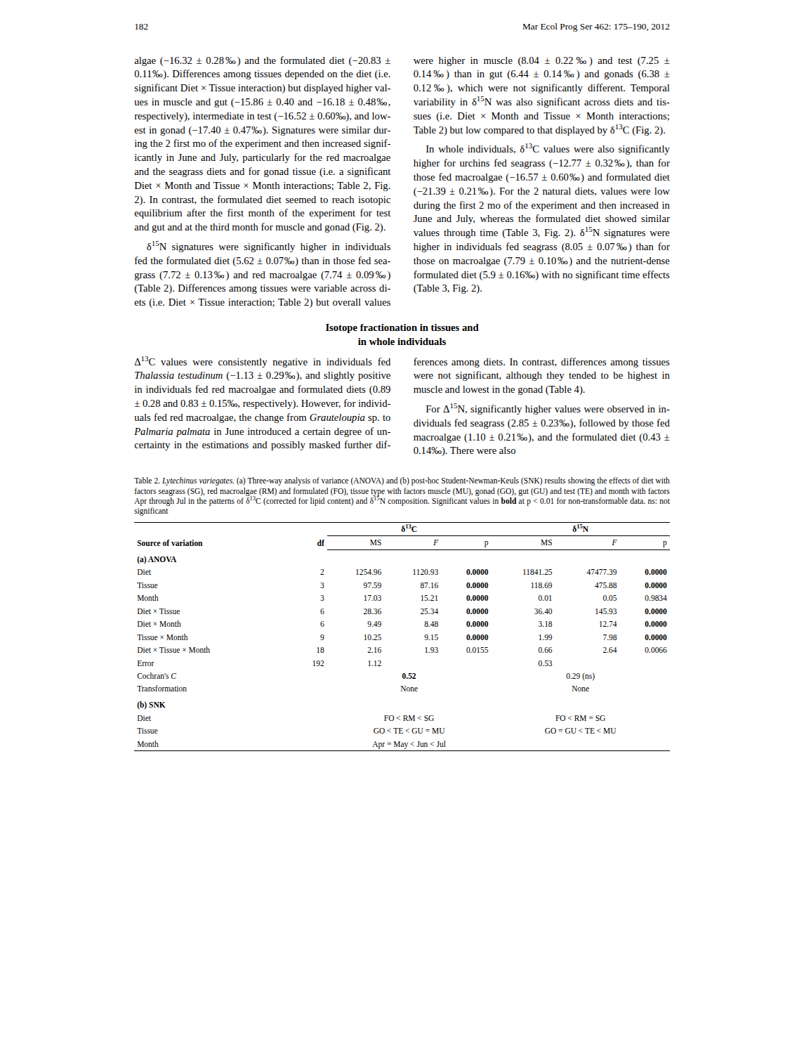182 Mar Ecol Prog Ser 462: 175–190, 2012
algae (−16.32 ± 0.28‰) and the formulated diet (−20.83 ± 0.11‰). Differences among tissues depended on the diet (i.e. significant Diet × Tissue interaction) but displayed higher values in muscle and gut (−15.86 ± 0.40 and −16.18 ± 0.48‰, respectively), intermediate in test (−16.52 ± 0.60‰), and lowest in gonad (−17.40 ± 0.47‰). Signatures were similar during the 2 first mo of the experiment and then increased significantly in June and July, particularly for the red macroalgae and the seagrass diets and for gonad tissue (i.e. a significant Diet × Month and Tissue × Month interactions; Table 2, Fig. 2). In contrast, the formulated diet seemed to reach isotopic equilibrium after the first month of the experiment for test and gut and at the third month for muscle and gonad (Fig. 2).
δ15N signatures were significantly higher in individuals fed the formulated diet (5.62 ± 0.07‰) than in those fed seagrass (7.72 ± 0.13‰) and red macroalgae (7.74 ± 0.09‰) (Table 2). Differences among tissues were variable across diets (i.e. Diet × Tissue interaction; Table 2) but overall values were higher in muscle (8.04 ± 0.22‰) and test (7.25 ± 0.14‰) than in gut (6.44 ± 0.14‰) and gonads (6.38 ± 0.12‰), which were not significantly different. Temporal variability in δ15N was also significant across diets and tissues (i.e. Diet × Month and Tissue × Month interactions; Table 2) but low compared to that displayed by δ13C (Fig. 2).
In whole individuals, δ13C values were also significantly higher for urchins fed seagrass (−12.77 ± 0.32‰), than for those fed macroalgae (−16.57 ± 0.60‰) and formulated diet (−21.39 ± 0.21‰). For the 2 natural diets, values were low during the first 2 mo of the experiment and then increased in June and July, whereas the formulated diet showed similar values through time (Table 3, Fig. 2). δ15N signatures were higher in individuals fed seagrass (8.05 ± 0.07‰) than for those on macroalgae (7.79 ± 0.10‰) and the nutrient-dense formulated diet (5.9 ± 0.16‰) with no significant time effects (Table 3, Fig. 2).
Isotope fractionation in tissues and
in whole individuals
Δ13C values were consistently negative in individuals fed Thalassia testudinum (−1.13 ± 0.29‰), and slightly positive in individuals fed red macroalgae and formulated diets (0.89 ± 0.28 and 0.83 ± 0.15‰, respectively). However, for individuals fed red macroalgae, the change from Grauteloupia sp. to Palmaria palmata in June introduced a certain degree of uncertainty in the estimations and possibly masked further differences among diets. In contrast, differences among tissues were not significant, although they tended to be highest in muscle and lowest in the gonad (Table 4).
For Δ15N, significantly higher values were observed in individuals fed seagrass (2.85 ± 0.23‰), followed by those fed macroalgae (1.10 ± 0.21‰), and the formulated diet (0.43 ± 0.14‰). There were also
Table 2. Lytechinus variegates. (a) Three-way analysis of variance (ANOVA) and (b) post-hoc Student-Newman-Keuls (SNK) results showing the effects of diet with factors seagrass (SG), red macroalgae (RM) and formulated (FO), tissue type with factors muscle (MU), gonad (GO), gut (GU) and test (TE) and month with factors Apr through Jul in the patterns of δ13C (corrected for lipid content) and δ15N composition. Significant values in bold at p < 0.01 for non-transformable data. ns: not significant
| Source of variation | df | δ 13 C | δ 15 N |
| --- | --- | --- | --- |
| MS | F | p | MS | F | p |
| (a) ANOVA |
| Diet | 2 | 1254.96 | 1120.93 | 0.0000 | 11841.25 | 47477.39 | 0.0000 |
| Tissue | 3 | 97.59 | 87.16 | 0.0000 | 118.69 | 475.88 | 0.0000 |
| Month | 3 | 17.03 | 15.21 | 0.0000 | 0.01 | 0.05 | 0.9834 |
| Diet × Tissue | 6 | 28.36 | 25.34 | 0.0000 | 36.40 | 145.93 | 0.0000 |
| Diet × Month | 6 | 9.49 | 8.48 | 0.0000 | 3.18 | 12.74 | 0.0000 |
| Tissue × Month | 9 | 10.25 | 9.15 | 0.0000 | 1.99 | 7.98 | 0.0000 |
| Diet × Tissue × Month | 18 | 2.16 | 1.93 | 0.0155 | 0.66 | 2.64 | 0.0066 |
| Error | 192 | 1.12 | | | 0.53 | | |
| Cochran's C | | 0.52 | 0.29 (ns) |
| Transformation | | None | None |
| (b) SNK |
| Diet | | FO < RM < SG | FO < RM = SG |
| Tissue | | GO < TE < GU = MU | GO = GU < TE < MU |
| Month | | Apr = May < Jun < Jul | |